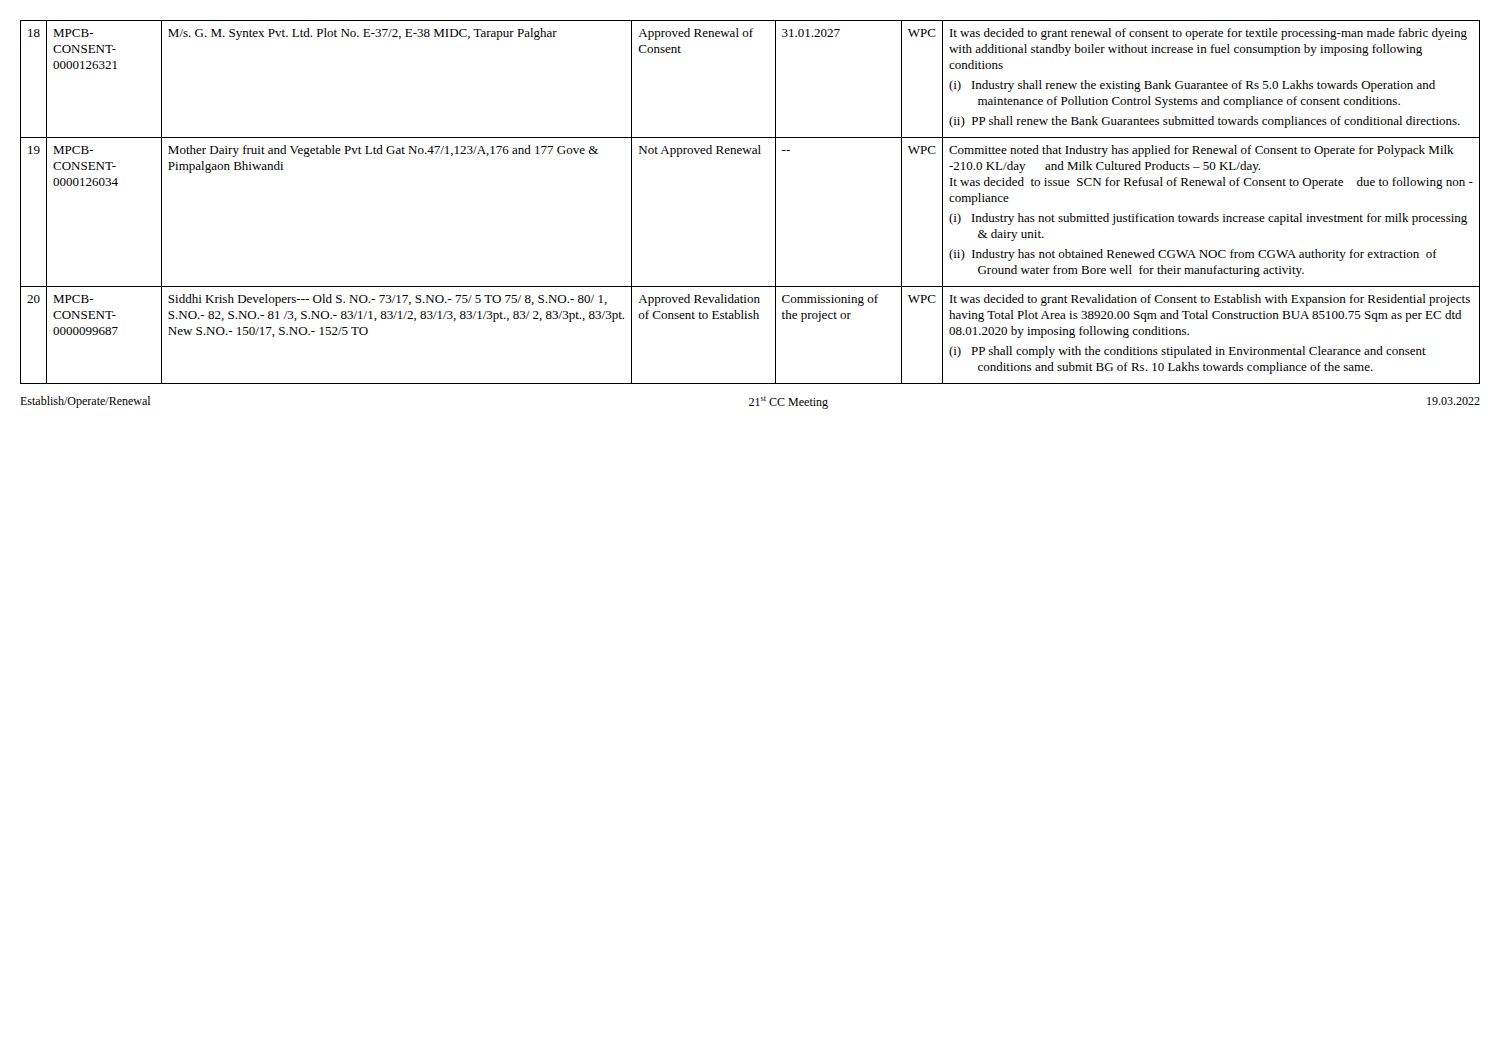| 18 | MPCB-CONSENT-0000126321 | M/s. G. M. Syntex Pvt. Ltd. Plot No. E-37/2, E-38 MIDC, Tarapur Palghar | Approved Renewal of Consent | 31.01.2027 | WPC | It was decided to grant renewal of consent to operate for textile processing-man made fabric dyeing with additional standby boiler without increase in fuel consumption by imposing following conditions (i) Industry shall renew the existing Bank Guarantee of Rs 5.0 Lakhs towards Operation and maintenance of Pollution Control Systems and compliance of consent conditions. (ii) PP shall renew the Bank Guarantees submitted towards compliances of conditional directions. |
| 19 | MPCB-CONSENT-0000126034 | Mother Dairy fruit and Vegetable Pvt Ltd Gat No.47/1,123/A,176 and 177 Gove & Pimpalgaon Bhiwandi | Not Approved Renewal | -- | WPC | Committee noted that Industry has applied for Renewal of Consent to Operate for Polypack Milk -210.0 KL/day and Milk Cultured Products – 50 KL/day. It was decided to issue SCN for Refusal of Renewal of Consent to Operate due to following non -compliance (i) Industry has not submitted justification towards increase capital investment for milk processing & dairy unit. (ii) Industry has not obtained Renewed CGWA NOC from CGWA authority for extraction of Ground water from Bore well for their manufacturing activity. |
| 20 | MPCB-CONSENT-0000099687 | Siddhi Krish Developers--- Old S. NO.- 73/17, S.NO.- 75/ 5 TO 75/ 8, S.NO.- 80/ 1, S.NO.- 82, S.NO.- 81 /3, S.NO.- 83/1/1, 83/1/2, 83/1/3, 83/1/3pt., 83/ 2, 83/3pt., 83/3pt. New S.NO.- 150/17, S.NO.- 152/5 TO | Approved Revalidation of Consent to Establish | Commissioning of the project or | WPC | It was decided to grant Revalidation of Consent to Establish with Expansion for Residential projects having Total Plot Area is 38920.00 Sqm and Total Construction BUA 85100.75 Sqm as per EC dtd 08.01.2020 by imposing following conditions. (i) PP shall comply with the conditions stipulated in Environmental Clearance and consent conditions and submit BG of Rs. 10 Lakhs towards compliance of the same. |
Establish/Operate/Renewal
21st CC Meeting
19.03.2022